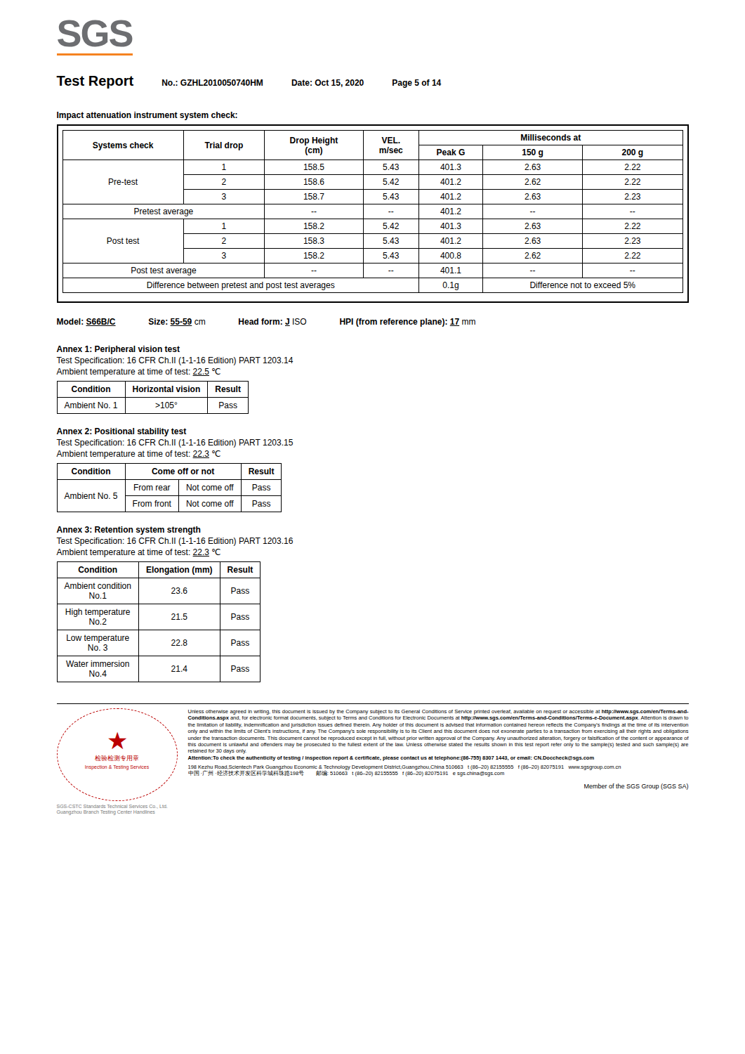SGS
Test Report
No.: GZHL2010050740HM
Date: Oct 15, 2020
Page 5 of 14
Impact attenuation instrument system check:
| Systems check | Trial drop | Drop Height (cm) | VEL. m/sec | Milliseconds at |
| --- | --- | --- | --- | --- |
| Peak G | 150 g | 200 g |
| Pre-test | 1 | 158.5 | 5.43 | 401.3 | 2.63 | 2.22 |
| 2 | 158.6 | 5.42 | 401.2 | 2.62 | 2.22 |
| 3 | 158.7 | 5.43 | 401.2 | 2.63 | 2.23 |
| Pretest average | -- | -- | 401.2 | -- | -- |
| Post test | 1 | 158.2 | 5.42 | 401.3 | 2.63 | 2.22 |
| 2 | 158.3 | 5.43 | 401.2 | 2.63 | 2.23 |
| 3 | 158.2 | 5.43 | 400.8 | 2.62 | 2.22 |
| Post test average | -- | -- | 401.1 | -- | -- |
| Difference between pretest and post test averages | 0.1g | Difference not to exceed 5% |
Model: S66B/C Size: 55-59 cm Head form: J ISO HPI (from reference plane): 17 mm
Annex 1: Peripheral vision test
Test Specification: 16 CFR Ch.II (1-1-16 Edition) PART 1203.14
Ambient temperature at time of test: 22.5 ℃
| Condition | Horizontal vision | Result |
| --- | --- | --- |
| Ambient No. 1 | >105° | Pass |
Annex 2: Positional stability test
Test Specification: 16 CFR Ch.II (1-1-16 Edition) PART 1203.15
Ambient temperature at time of test: 22.3 ℃
| Condition | Come off or not | Result |
| --- | --- | --- |
| Ambient No. 5 | From rear | Not come off | Pass |
| From front | Not come off | Pass |
Annex 3: Retention system strength
Test Specification: 16 CFR Ch.II (1-1-16 Edition) PART 1203.16
Ambient temperature at time of test: 22.3 ℃
| Condition | Elongation (mm) | Result |
| --- | --- | --- |
| Ambient condition No.1 | 23.6 | Pass |
| High temperature No.2 | 21.5 | Pass |
| Low temperature No. 3 | 22.8 | Pass |
| Water immersion No.4 | 21.4 | Pass |
★
检验检测专用章
Inspection & Testing Services
SGS-CSTC Standards Technical Services Co., Ltd.
Guangzhou Branch Testing Center Handlines
Unless otherwise agreed in writing, this document is issued by the Company subject to its General Conditions of Service printed overleaf, available on request or accessible at http://www.sgs.com/en/Terms-and-Conditions.aspx and, for electronic format documents, subject to Terms and Conditions for Electronic Documents at http://www.sgs.com/en/Terms-and-Conditions/Terms-e-Document.aspx. Attention is drawn to the limitation of liability, indemnification and jurisdiction issues defined therein. Any holder of this document is advised that information contained hereon reflects the Company's findings at the time of its intervention only and within the limits of Client's instructions, if any. The Company's sole responsibility is to its Client and this document does not exonerate parties to a transaction from exercising all their rights and obligations under the transaction documents. This document cannot be reproduced except in full, without prior written approval of the Company. Any unauthorized alteration, forgery or falsification of the content or appearance of this document is unlawful and offenders may be prosecuted to the fullest extent of the law. Unless otherwise stated the results shown in this test report refer only to the sample(s) tested and such sample(s) are retained for 30 days only.
Attention:To check the authenticity of testing / inspection report & certificate, please contact us at telephone:(86-755) 8307 1443, or email: CN.Doccheck@sgs.com
198 Kezhu Road,Scientech Park Guangzhou Economic & Technology Development District,Guangzhou,China 510663 t (86–20) 82155555 f (86–20) 82075191 www.sgsgroup.com.cn
中国 ·广州 ·经济技术开发区科学城科珠路198号 邮编: 510663 t (86–20) 82155555 f (86–20) 82075191 e sgs.china@sgs.com
Member of the SGS Group (SGS SA)